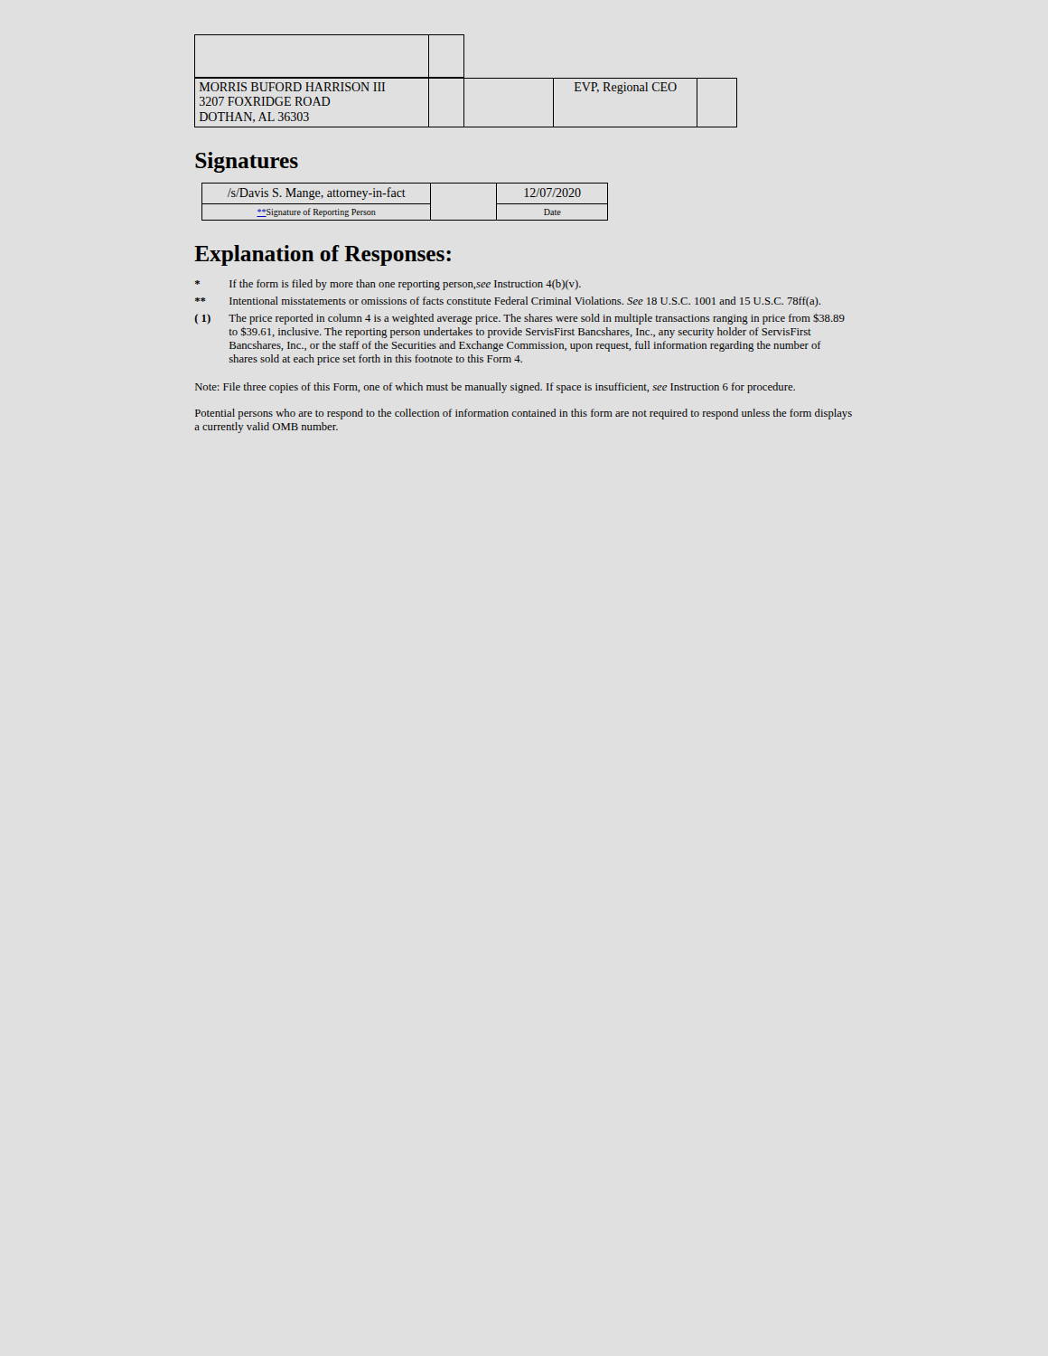| MORRIS BUFORD HARRISON III 3207 FOXRIDGE ROAD DOTHAN, AL 36303 | | | EVP, Regional CEO | |
Signatures
| /s/Davis S. Mange, attorney-in-fact | | 12/07/2020 |
| ** Signature of Reporting Person | Date |
Explanation of Responses:
| * | If the form is filed by more than one reporting person, see Instruction 4(b)(v). |
| ** | Intentional misstatements or omissions of facts constitute Federal Criminal Violations. See 18 U.S.C. 1001 and 15 U.S.C. 78ff(a). |
| ( 1) | The price reported in column 4 is a weighted average price. The shares were sold in multiple transactions ranging in price from $38.89 to $39.61, inclusive. The reporting person undertakes to provide ServisFirst Bancshares, Inc., any security holder of ServisFirst Bancshares, Inc., or the staff of the Securities and Exchange Commission, upon request, full information regarding the number of shares sold at each price set forth in this footnote to this Form 4. |
Note: File three copies of this Form, one of which must be manually signed. If space is insufficient, see Instruction 6 for procedure.
Potential persons who are to respond to the collection of information contained in this form are not required to respond unless the form displays a currently valid OMB number.